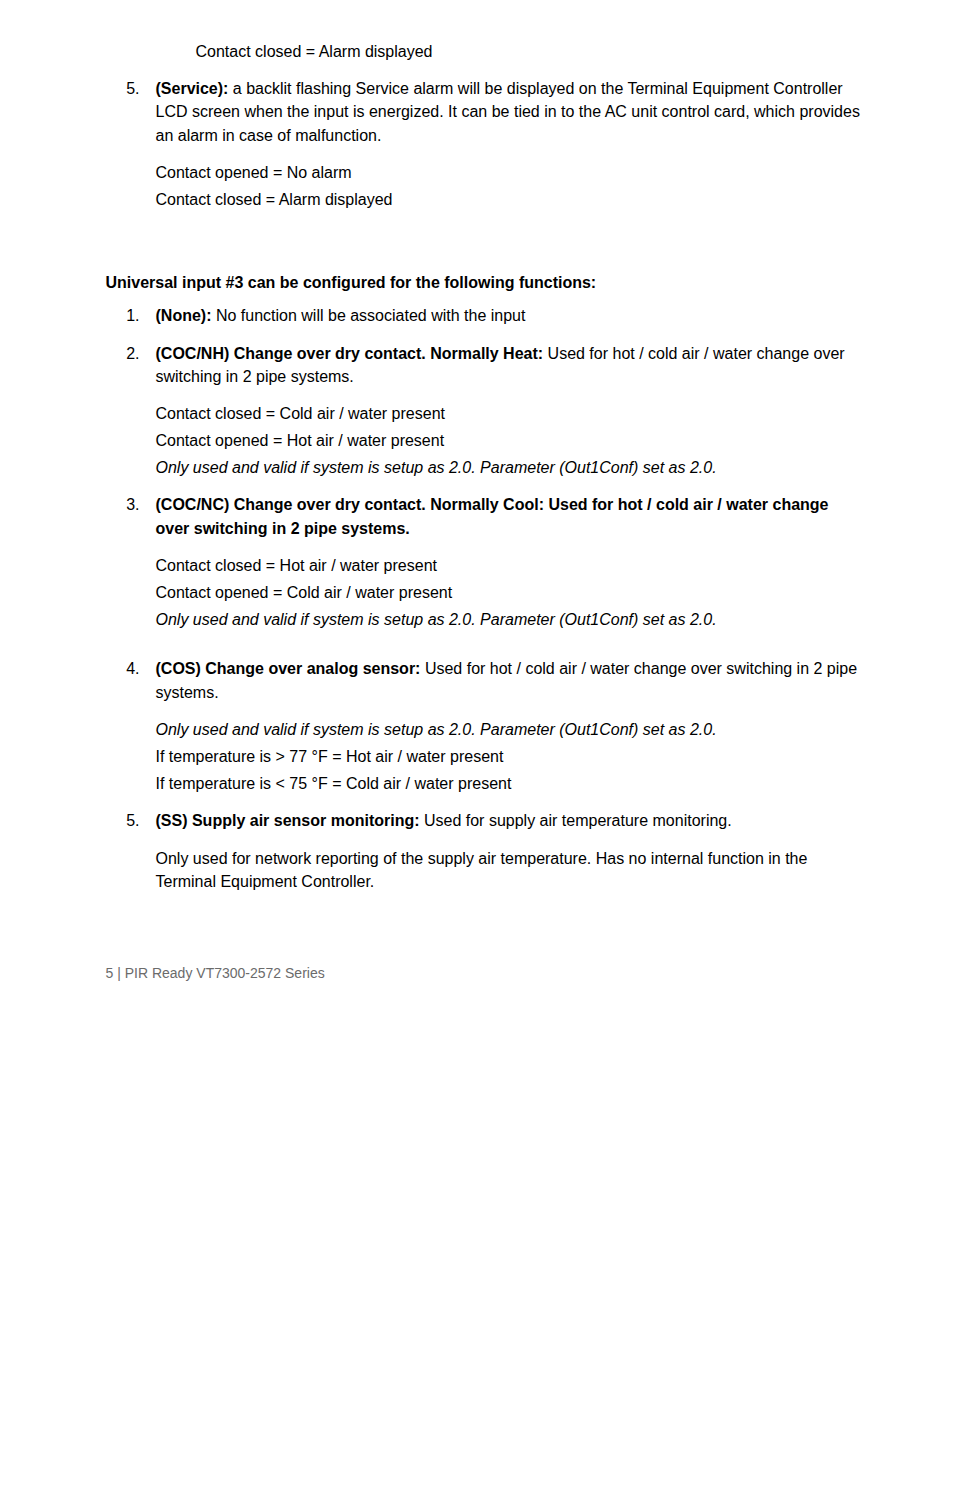Contact closed = Alarm displayed
5. (Service): a backlit flashing Service alarm will be displayed on the Terminal Equipment Controller LCD screen when the input is energized. It can be tied in to the AC unit control card, which provides an alarm in case of malfunction.
Contact opened = No alarm
Contact closed = Alarm displayed
Universal input #3 can be configured for the following functions:
1. (None): No function will be associated with the input
2. (COC/NH) Change over dry contact. Normally Heat: Used for hot / cold air / water change over switching in 2 pipe systems.
Contact closed = Cold air / water present
Contact opened = Hot air / water present
Only used and valid if system is setup as 2.0. Parameter (Out1Conf) set as 2.0.
3. (COC/NC) Change over dry contact. Normally Cool: Used for hot / cold air / water change over switching in 2 pipe systems.
Contact closed = Hot air / water present
Contact opened = Cold air / water present
Only used and valid if system is setup as 2.0. Parameter (Out1Conf) set as 2.0.
4. (COS) Change over analog sensor: Used for hot / cold air / water change over switching in 2 pipe systems.
Only used and valid if system is setup as 2.0. Parameter (Out1Conf) set as 2.0.
If temperature is > 77 °F = Hot air / water present
If temperature is < 75 °F = Cold air / water present
5. (SS) Supply air sensor monitoring: Used for supply air temperature monitoring.
Only used for network reporting of the supply air temperature. Has no internal function in the Terminal Equipment Controller.
5 | PIR Ready VT7300-2572 Series